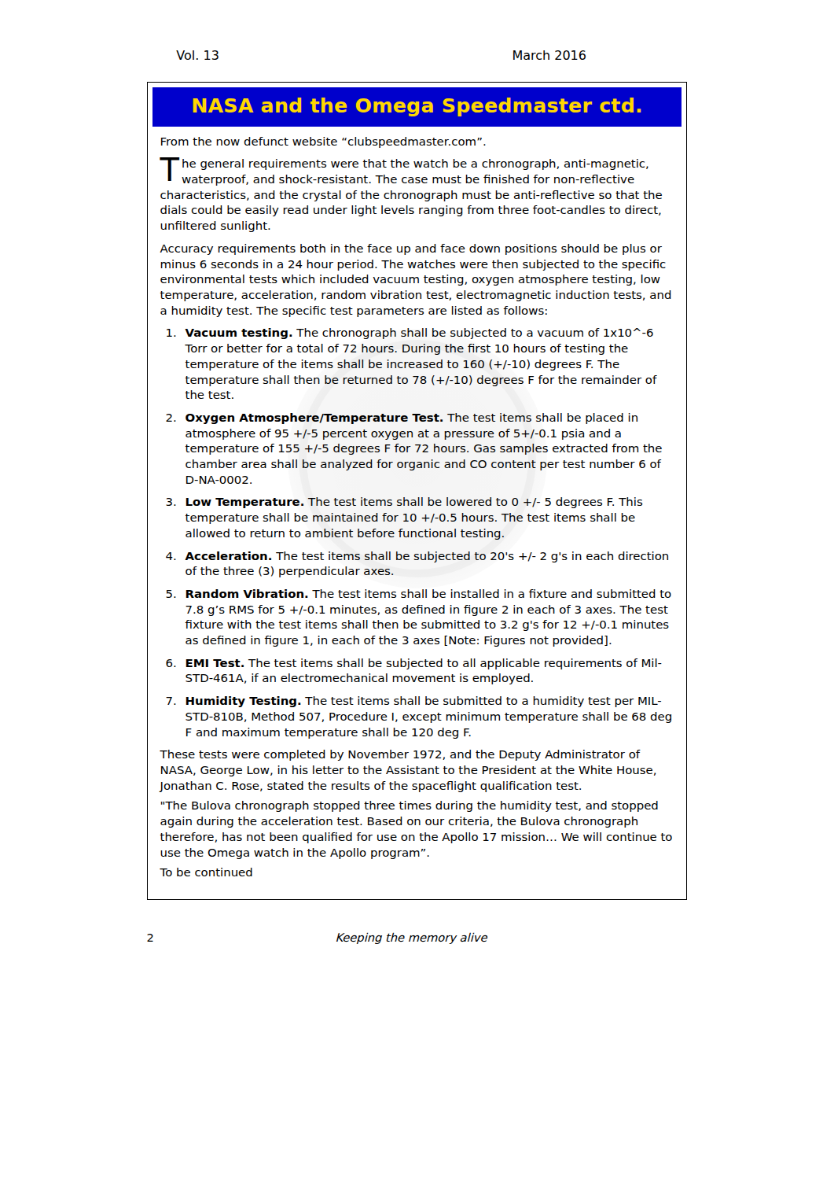Vol. 13
March 2016
NASA and the Omega Speedmaster ctd.
From the now defunct website “clubspeedmaster.com”.
The general requirements were that the watch be a chronograph, anti-magnetic, waterproof, and shock-resistant. The case must be finished for non-reflective characteristics, and the crystal of the chronograph must be anti-reflective so that the dials could be easily read under light levels ranging from three foot-candles to direct, unfiltered sunlight.
Accuracy requirements both in the face up and face down positions should be plus or minus 6 seconds in a 24 hour period. The watches were then subjected to the specific environmental tests which included vacuum testing, oxygen atmosphere testing, low temperature, acceleration, random vibration test, electromagnetic induction tests, and a humidity test. The specific test parameters are listed as follows:
Vacuum testing. The chronograph shall be subjected to a vacuum of 1x10^-6 Torr or better for a total of 72 hours. During the first 10 hours of testing the temperature of the items shall be increased to 160 (+/-10) degrees F. The temperature shall then be returned to 78 (+/-10) degrees F for the remainder of the test.
Oxygen Atmosphere/Temperature Test. The test items shall be placed in atmosphere of 95 +/-5 percent oxygen at a pressure of 5+/-0.1 psia and a temperature of 155 +/-5 degrees F for 72 hours. Gas samples extracted from the chamber area shall be analyzed for organic and CO content per test number 6 of D-NA-0002.
Low Temperature. The test items shall be lowered to 0 +/- 5 degrees F. This temperature shall be maintained for 10 +/-0.5 hours. The test items shall be allowed to return to ambient before functional testing.
Acceleration. The test items shall be subjected to 20's +/- 2 g's in each direction of the three (3) perpendicular axes.
Random Vibration. The test items shall be installed in a fixture and submitted to 7.8 g’s RMS for 5 +/-0.1 minutes, as defined in figure 2 in each of 3 axes. The test fixture with the test items shall then be submitted to 3.2 g's for 12 +/-0.1 minutes as defined in figure 1, in each of the 3 axes [Note: Figures not provided].
EMI Test. The test items shall be subjected to all applicable requirements of Mil-STD-461A, if an electromechanical movement is employed.
Humidity Testing. The test items shall be submitted to a humidity test per MIL-STD-810B, Method 507, Procedure I, except minimum temperature shall be 68 deg F and maximum temperature shall be 120 deg F.
These tests were completed by November 1972, and the Deputy Administrator of NASA, George Low, in his letter to the Assistant to the President at the White House, Jonathan C. Rose, stated the results of the spaceflight qualification test.
"The Bulova chronograph stopped three times during the humidity test, and stopped again during the acceleration test. Based on our criteria, the Bulova chronograph therefore, has not been qualified for use on the Apollo 17 mission… We will continue to use the Omega watch in the Apollo program”.
To be continued
2
Keeping the memory alive